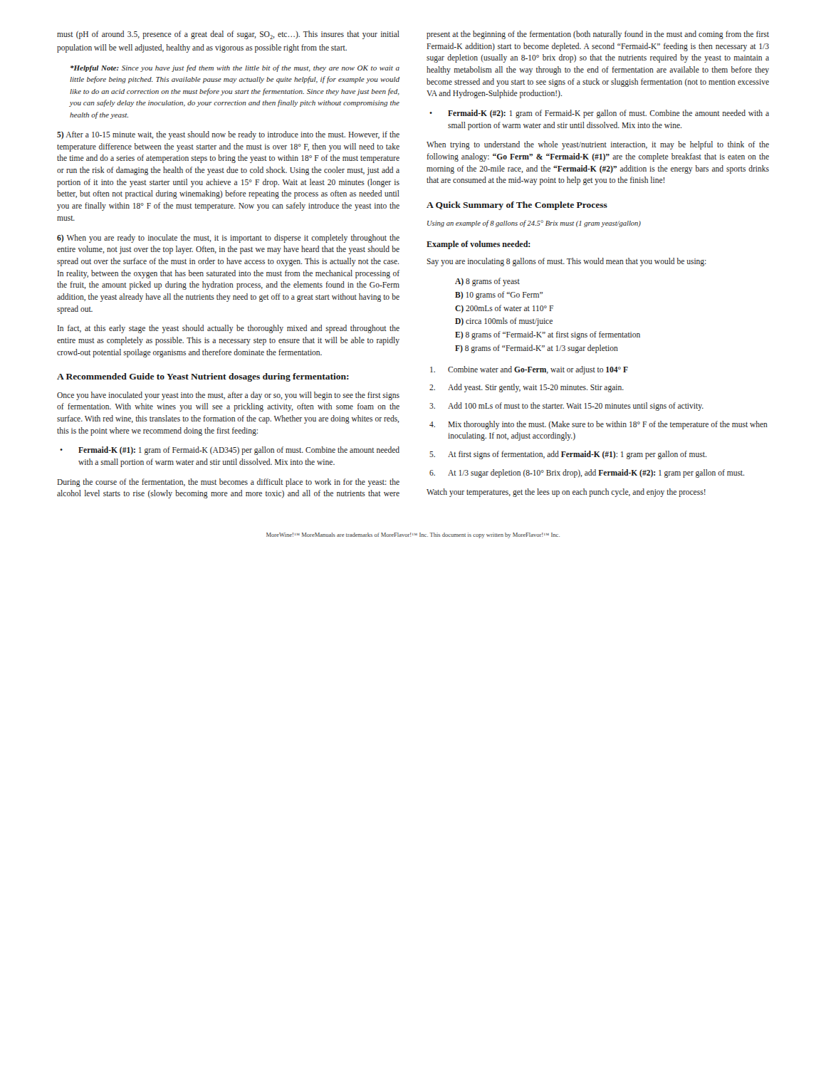must (pH of around 3.5, presence of a great deal of sugar, SO2, etc…). This insures that your initial population will be well adjusted, healthy and as vigorous as possible right from the start.
*Helpful Note: Since you have just fed them with the little bit of the must, they are now OK to wait a little before being pitched. This available pause may actually be quite helpful, if for example you would like to do an acid correction on the must before you start the fermentation. Since they have just been fed, you can safely delay the inoculation, do your correction and then finally pitch without compromising the health of the yeast.
5) After a 10-15 minute wait, the yeast should now be ready to introduce into the must. However, if the temperature difference between the yeast starter and the must is over 18° F, then you will need to take the time and do a series of atemperation steps to bring the yeast to within 18° F of the must temperature or run the risk of damaging the health of the yeast due to cold shock. Using the cooler must, just add a portion of it into the yeast starter until you achieve a 15° F drop. Wait at least 20 minutes (longer is better, but often not practical during winemaking) before repeating the process as often as needed until you are finally within 18° F of the must temperature. Now you can safely introduce the yeast into the must.
6) When you are ready to inoculate the must, it is important to disperse it completely throughout the entire volume, not just over the top layer. Often, in the past we may have heard that the yeast should be spread out over the surface of the must in order to have access to oxygen. This is actually not the case. In reality, between the oxygen that has been saturated into the must from the mechanical processing of the fruit, the amount picked up during the hydration process, and the elements found in the Go-Ferm addition, the yeast already have all the nutrients they need to get off to a great start without having to be spread out.
In fact, at this early stage the yeast should actually be thoroughly mixed and spread throughout the entire must as completely as possible. This is a necessary step to ensure that it will be able to rapidly crowd-out potential spoilage organisms and therefore dominate the fermentation.
A Recommended Guide to Yeast Nutrient dosages during fermentation:
Once you have inoculated your yeast into the must, after a day or so, you will begin to see the first signs of fermentation. With white wines you will see a prickling activity, often with some foam on the surface. With red wine, this translates to the formation of the cap. Whether you are doing whites or reds, this is the point where we recommend doing the first feeding:
Fermaid-K (#1): 1 gram of Fermaid-K (AD345) per gallon of must. Combine the amount needed with a small portion of warm water and stir until dissolved. Mix into the wine.
During the course of the fermentation, the must becomes a difficult place to work in for the yeast: the alcohol level starts to rise (slowly becoming more and more toxic) and all of the nutrients that were present at the beginning of the fermentation (both naturally found in the must and coming from the first Fermaid-K addition) start to become depleted. A second “Fermaid-K” feeding is then necessary at 1/3 sugar depletion (usually an 8-10° brix drop) so that the nutrients required by the yeast to maintain a healthy metabolism all the way through to the end of fermentation are available to them before they become stressed and you start to see signs of a stuck or sluggish fermentation (not to mention excessive VA and Hydrogen-Sulphide production!).
Fermaid-K (#2): 1 gram of Fermaid-K per gallon of must. Combine the amount needed with a small portion of warm water and stir until dissolved. Mix into the wine.
When trying to understand the whole yeast/nutrient interaction, it may be helpful to think of the following analogy: “Go Ferm” & “Fermaid-K (#1)” are the complete breakfast that is eaten on the morning of the 20-mile race, and the “Fermaid-K (#2)” addition is the energy bars and sports drinks that are consumed at the mid-way point to help get you to the finish line!
A Quick Summary of The Complete Process
Using an example of 8 gallons of 24.5° Brix must (1 gram yeast/gallon)
Example of volumes needed:
Say you are inoculating 8 gallons of must. This would mean that you would be using:
A) 8 grams of yeast
B) 10 grams of “Go Ferm”
C) 200mLs of water at 110° F
D) circa 100mls of must/juice
E) 8 grams of “Fermaid-K” at first signs of fermentation
F) 8 grams of “Fermaid-K” at 1/3 sugar depletion
Combine water and Go-Ferm, wait or adjust to 104° F
Add yeast. Stir gently, wait 15-20 minutes. Stir again.
Add 100 mLs of must to the starter. Wait 15-20 minutes until signs of activity.
Mix thoroughly into the must. (Make sure to be within 18° F of the temperature of the must when inoculating. If not, adjust accordingly.)
At first signs of fermentation, add Fermaid-K (#1): 1 gram per gallon of must.
At 1/3 sugar depletion (8-10° Brix drop), add Fermaid-K (#2): 1 gram per gallon of must.
Watch your temperatures, get the lees up on each punch cycle, and enjoy the process!
MoreWine!™ MoreManuals are trademarks of MoreFlavor!™ Inc. This document is copy written by MoreFlavor!™ Inc.